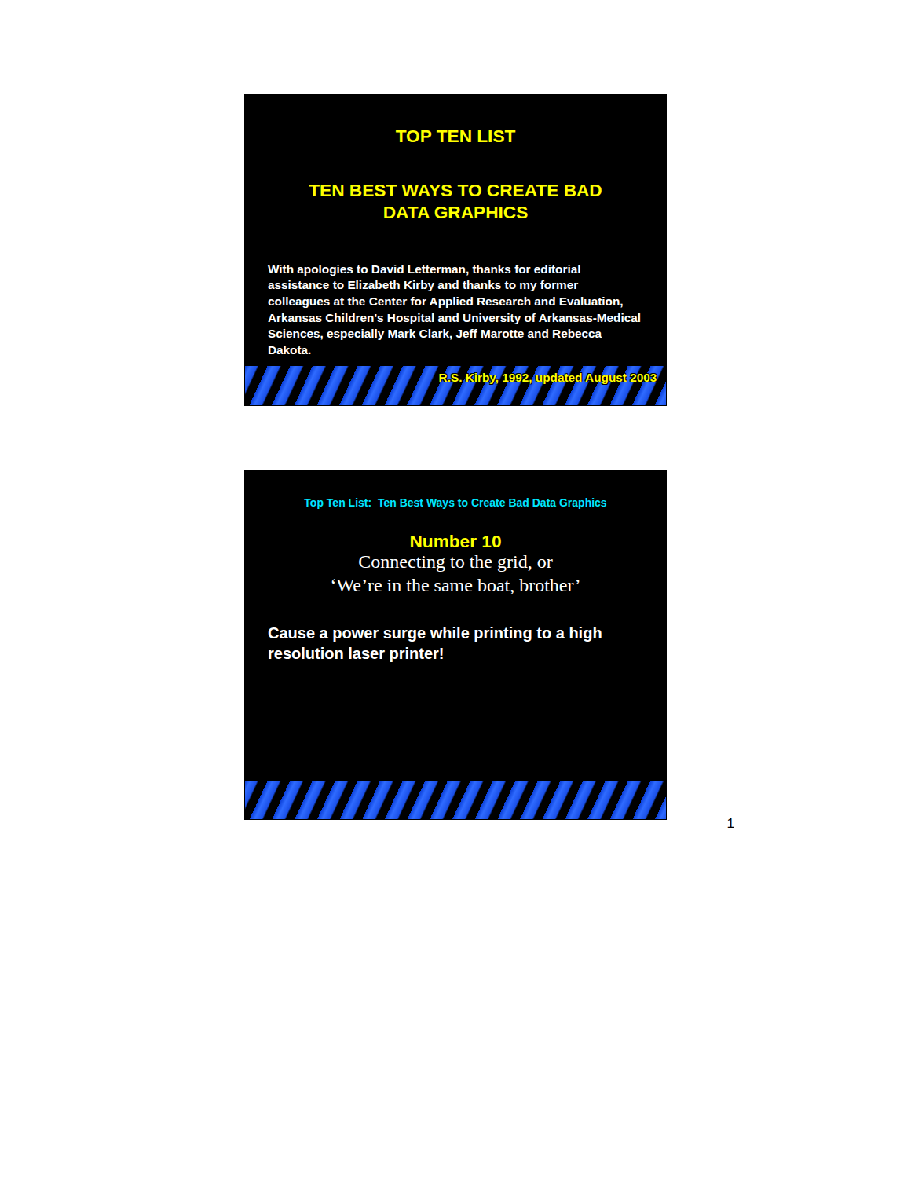TOP TEN LIST
TEN BEST WAYS TO CREATE BAD
DATA GRAPHICS
With apologies to David Letterman, thanks for editorial assistance to Elizabeth Kirby and thanks to my former colleagues at the Center for Applied Research and Evaluation, Arkansas Children's Hospital and University of Arkansas-Medical Sciences, especially Mark Clark, Jeff Marotte and Rebecca Dakota.
R.S. Kirby, 1992, updated August 2003
Top Ten List: Ten Best Ways to Create Bad Data Graphics
Number 10
Connecting to the grid, or
‘We’re in the same boat, brother’
Cause a power surge while printing to a high resolution laser printer!
1